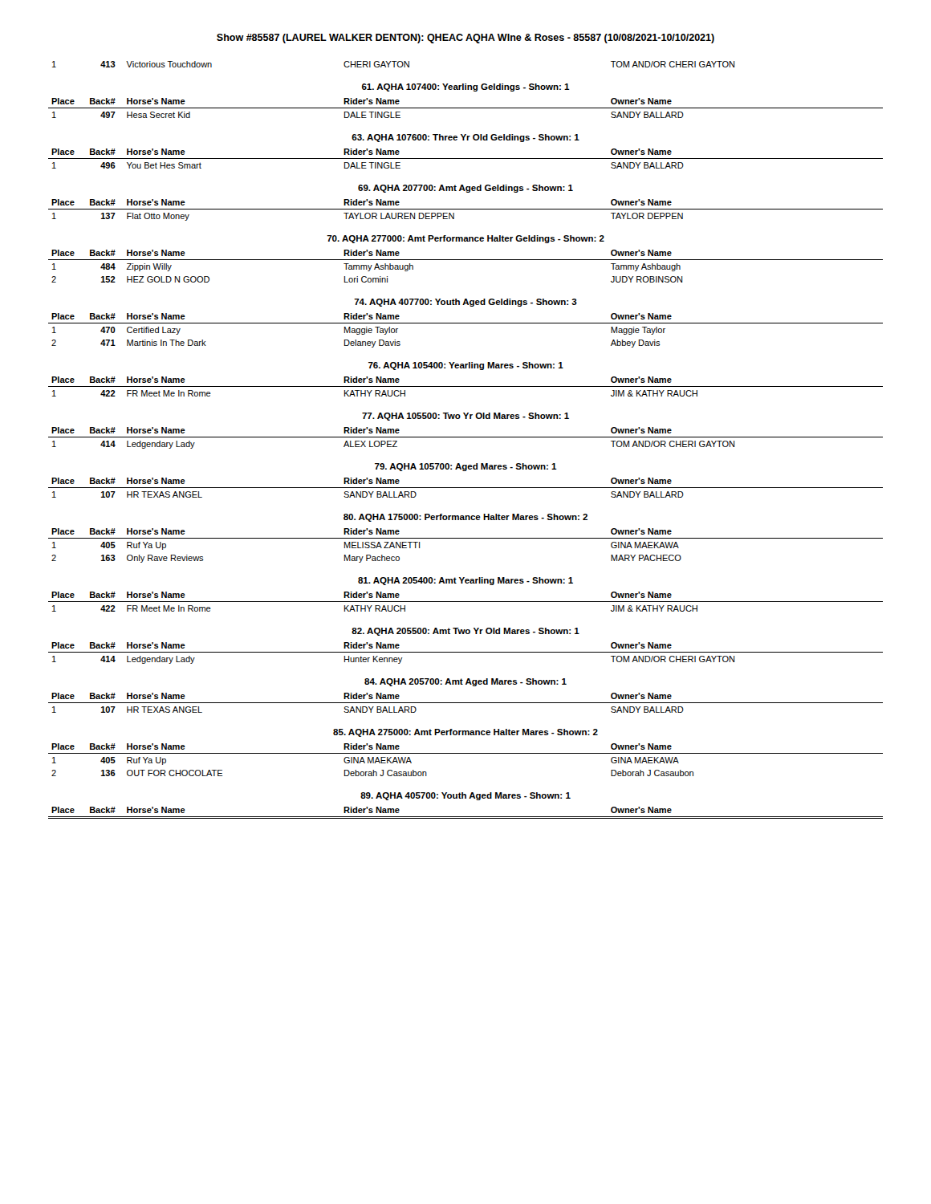Show #85587 (LAUREL WALKER DENTON): QHEAC AQHA WIne & Roses - 85587 (10/08/2021-10/10/2021)
| 1 | 413 | Victorious Touchdown | CHERI GAYTON | TOM AND/OR CHERI GAYTON |
61. AQHA 107400: Yearling Geldings - Shown: 1
| Place | Back# | Horse's Name | Rider's Name | Owner's Name |
| --- | --- | --- | --- | --- |
| 1 | 497 | Hesa Secret Kid | DALE TINGLE | SANDY BALLARD |
63. AQHA 107600: Three Yr Old Geldings - Shown: 1
| Place | Back# | Horse's Name | Rider's Name | Owner's Name |
| --- | --- | --- | --- | --- |
| 1 | 496 | You Bet Hes Smart | DALE TINGLE | SANDY BALLARD |
69. AQHA 207700: Amt Aged Geldings - Shown: 1
| Place | Back# | Horse's Name | Rider's Name | Owner's Name |
| --- | --- | --- | --- | --- |
| 1 | 137 | Flat Otto Money | TAYLOR LAUREN DEPPEN | TAYLOR DEPPEN |
70. AQHA 277000: Amt Performance Halter Geldings - Shown: 2
| Place | Back# | Horse's Name | Rider's Name | Owner's Name |
| --- | --- | --- | --- | --- |
| 1 | 484 | Zippin Willy | Tammy Ashbaugh | Tammy Ashbaugh |
| 2 | 152 | HEZ GOLD N GOOD | Lori Comini | JUDY ROBINSON |
74. AQHA 407700: Youth Aged Geldings - Shown: 3
| Place | Back# | Horse's Name | Rider's Name | Owner's Name |
| --- | --- | --- | --- | --- |
| 1 | 470 | Certified Lazy | Maggie Taylor | Maggie Taylor |
| 2 | 471 | Martinis In The Dark | Delaney Davis | Abbey Davis |
76. AQHA 105400: Yearling Mares - Shown: 1
| Place | Back# | Horse's Name | Rider's Name | Owner's Name |
| --- | --- | --- | --- | --- |
| 1 | 422 | FR Meet Me In Rome | KATHY RAUCH | JIM & KATHY RAUCH |
77. AQHA 105500: Two Yr Old Mares - Shown: 1
| Place | Back# | Horse's Name | Rider's Name | Owner's Name |
| --- | --- | --- | --- | --- |
| 1 | 414 | Ledgendary Lady | ALEX LOPEZ | TOM AND/OR CHERI GAYTON |
79. AQHA 105700: Aged Mares - Shown: 1
| Place | Back# | Horse's Name | Rider's Name | Owner's Name |
| --- | --- | --- | --- | --- |
| 1 | 107 | HR TEXAS ANGEL | SANDY BALLARD | SANDY BALLARD |
80. AQHA 175000: Performance Halter Mares - Shown: 2
| Place | Back# | Horse's Name | Rider's Name | Owner's Name |
| --- | --- | --- | --- | --- |
| 1 | 405 | Ruf Ya Up | MELISSA ZANETTI | GINA MAEKAWA |
| 2 | 163 | Only Rave Reviews | Mary Pacheco | MARY PACHECO |
81. AQHA 205400: Amt Yearling Mares - Shown: 1
| Place | Back# | Horse's Name | Rider's Name | Owner's Name |
| --- | --- | --- | --- | --- |
| 1 | 422 | FR Meet Me In Rome | KATHY RAUCH | JIM & KATHY RAUCH |
82. AQHA 205500: Amt Two Yr Old Mares - Shown: 1
| Place | Back# | Horse's Name | Rider's Name | Owner's Name |
| --- | --- | --- | --- | --- |
| 1 | 414 | Ledgendary Lady | Hunter Kenney | TOM AND/OR CHERI GAYTON |
84. AQHA 205700: Amt Aged Mares - Shown: 1
| Place | Back# | Horse's Name | Rider's Name | Owner's Name |
| --- | --- | --- | --- | --- |
| 1 | 107 | HR TEXAS ANGEL | SANDY BALLARD | SANDY BALLARD |
85. AQHA 275000: Amt Performance Halter Mares - Shown: 2
| Place | Back# | Horse's Name | Rider's Name | Owner's Name |
| --- | --- | --- | --- | --- |
| 1 | 405 | Ruf Ya Up | GINA MAEKAWA | GINA MAEKAWA |
| 2 | 136 | OUT FOR CHOCOLATE | Deborah J Casaubon | Deborah J Casaubon |
89. AQHA 405700: Youth Aged Mares - Shown: 1
| Place | Back# | Horse's Name | Rider's Name | Owner's Name |
| --- | --- | --- | --- | --- |